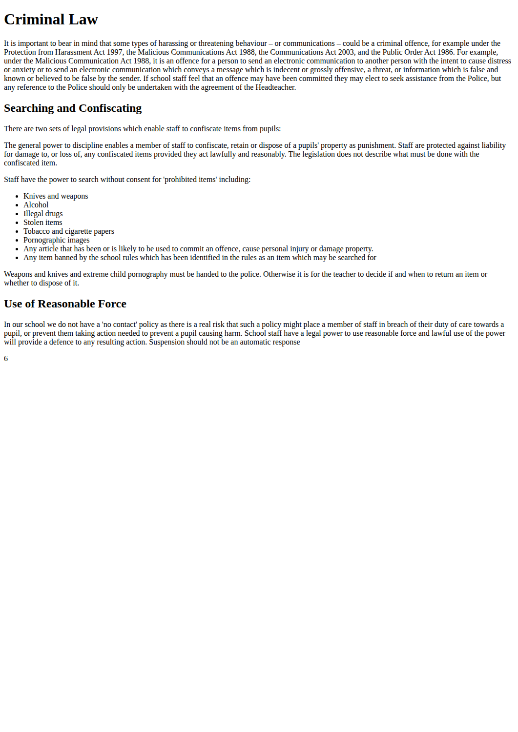Criminal Law
It is important to bear in mind that some types of harassing or threatening behaviour – or communications – could be a criminal offence, for example under the Protection from Harassment Act 1997, the Malicious Communications Act 1988, the Communications Act 2003, and the Public Order Act 1986. For example, under the Malicious Communication Act 1988, it is an offence for a person to send an electronic communication to another person with the intent to cause distress or anxiety or to send an electronic communication which conveys a message which is indecent or grossly offensive, a threat, or information which is false and known or believed to be false by the sender. If school staff feel that an offence may have been committed they may elect to seek assistance from the Police, but any reference to the Police should only be undertaken with the agreement of the Headteacher.
Searching and Confiscating
There are two sets of legal provisions which enable staff to confiscate items from pupils:
The general power to discipline enables a member of staff to confiscate, retain or dispose of a pupils' property as punishment. Staff are protected against liability for damage to, or loss of, any confiscated items provided they act lawfully and reasonably. The legislation does not describe what must be done with the confiscated item.
Staff have the power to search without consent for 'prohibited items' including:
Knives and weapons
Alcohol
Illegal drugs
Stolen items
Tobacco and cigarette papers
Pornographic images
Any article that has been or is likely to be used to commit an offence, cause personal injury or damage property.
Any item banned by the school rules which has been identified in the rules as an item which may be searched for
Weapons and knives and extreme child pornography must be handed to the police. Otherwise it is for the teacher to decide if and when to return an item or whether to dispose of it.
Use of Reasonable Force
In our school we do not have a 'no contact' policy as there is a real risk that such a policy might place a member of staff in breach of their duty of care towards a pupil, or prevent them taking action needed to prevent a pupil causing harm. School staff have a legal power to use reasonable force and lawful use of the power will provide a defence to any resulting action. Suspension should not be an automatic response
6